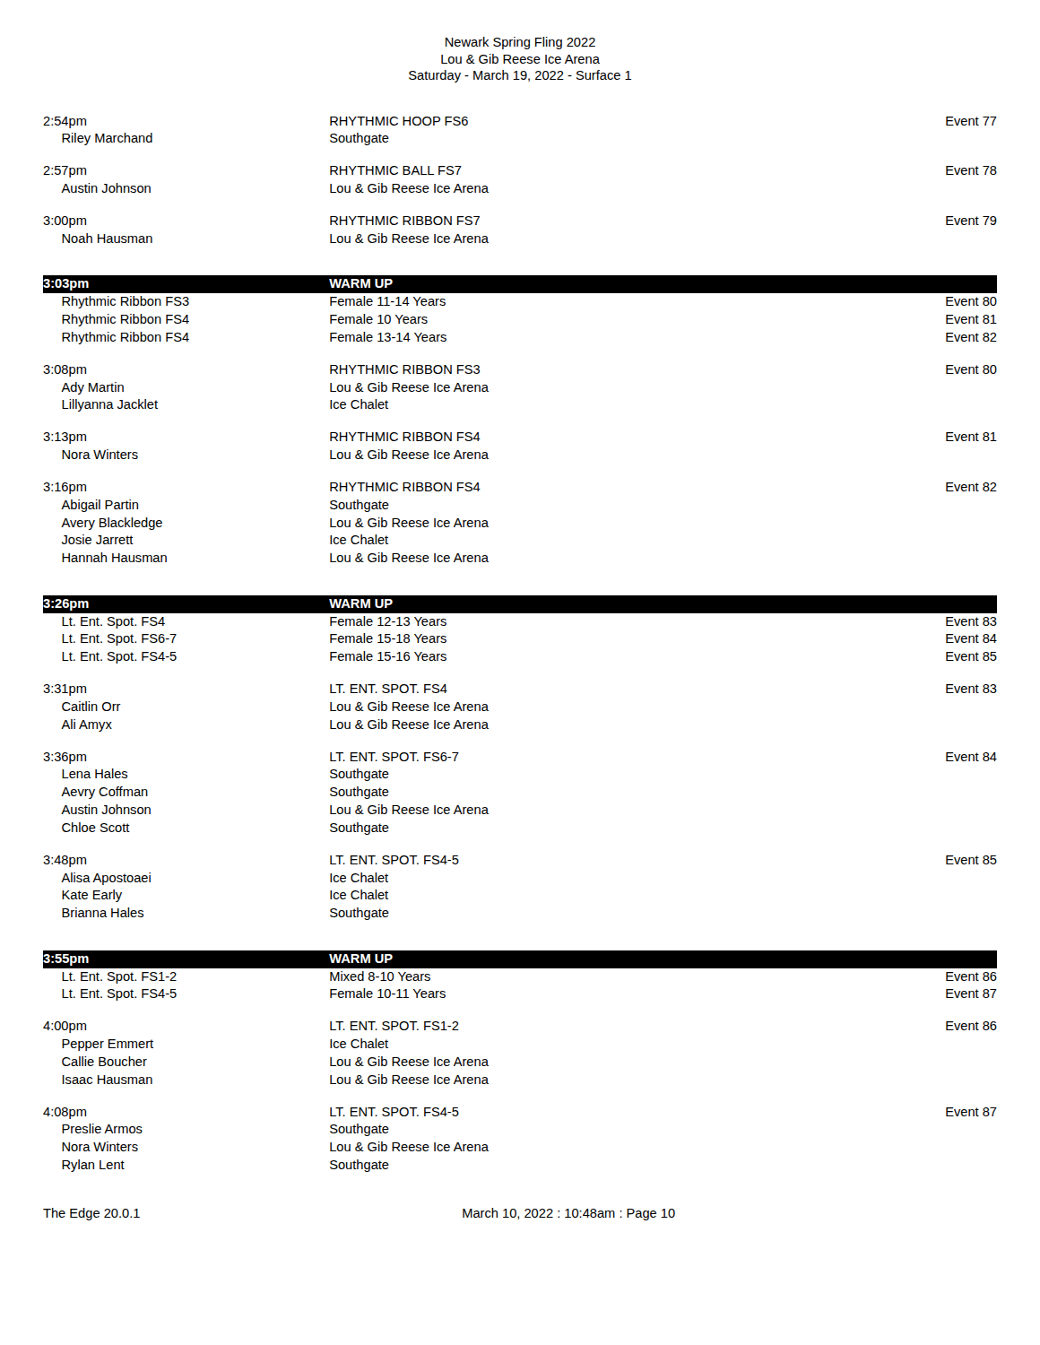Newark Spring Fling 2022
Lou & Gib Reese Ice Arena
Saturday - March 19, 2022 - Surface 1
| 2:54pm | RHYTHMIC HOOP FS6 | Event 77 |
| Riley Marchand | Southgate | |
| 2:57pm | RHYTHMIC BALL FS7 | Event 78 |
| Austin Johnson | Lou & Gib Reese Ice Arena | |
| 3:00pm | RHYTHMIC RIBBON FS7 | Event 79 |
| Noah Hausman | Lou & Gib Reese Ice Arena | |
| 3:03pm | WARM UP | |
| Rhythmic Ribbon FS3 | Female 11-14 Years | Event 80 |
| Rhythmic Ribbon FS4 | Female 10 Years | Event 81 |
| Rhythmic Ribbon FS4 | Female 13-14 Years | Event 82 |
| 3:08pm | RHYTHMIC RIBBON FS3 | Event 80 |
| Ady Martin | Lou & Gib Reese Ice Arena | |
| Lillyanna Jacklet | Ice Chalet | |
| 3:13pm | RHYTHMIC RIBBON FS4 | Event 81 |
| Nora Winters | Lou & Gib Reese Ice Arena | |
| 3:16pm | RHYTHMIC RIBBON FS4 | Event 82 |
| Abigail Partin | Southgate | |
| Avery Blackledge | Lou & Gib Reese Ice Arena | |
| Josie Jarrett | Ice Chalet | |
| Hannah Hausman | Lou & Gib Reese Ice Arena | |
| 3:26pm | WARM UP | |
| Lt. Ent. Spot. FS4 | Female 12-13 Years | Event 83 |
| Lt. Ent. Spot. FS6-7 | Female 15-18 Years | Event 84 |
| Lt. Ent. Spot. FS4-5 | Female 15-16 Years | Event 85 |
| 3:31pm | LT. ENT. SPOT. FS4 | Event 83 |
| Caitlin Orr | Lou & Gib Reese Ice Arena | |
| Ali Amyx | Lou & Gib Reese Ice Arena | |
| 3:36pm | LT. ENT. SPOT. FS6-7 | Event 84 |
| Lena Hales | Southgate | |
| Aevry Coffman | Southgate | |
| Austin Johnson | Lou & Gib Reese Ice Arena | |
| Chloe Scott | Southgate | |
| 3:48pm | LT. ENT. SPOT. FS4-5 | Event 85 |
| Alisa Apostoaei | Ice Chalet | |
| Kate Early | Ice Chalet | |
| Brianna Hales | Southgate | |
| 3:55pm | WARM UP | |
| Lt. Ent. Spot. FS1-2 | Mixed 8-10 Years | Event 86 |
| Lt. Ent. Spot. FS4-5 | Female 10-11 Years | Event 87 |
| 4:00pm | LT. ENT. SPOT. FS1-2 | Event 86 |
| Pepper Emmert | Ice Chalet | |
| Callie Boucher | Lou & Gib Reese Ice Arena | |
| Isaac Hausman | Lou & Gib Reese Ice Arena | |
| 4:08pm | LT. ENT. SPOT. FS4-5 | Event 87 |
| Preslie Armos | Southgate | |
| Nora Winters | Lou & Gib Reese Ice Arena | |
| Rylan Lent | Southgate | |
The Edge 20.0.1
March 10, 2022 : 10:48am : Page 10